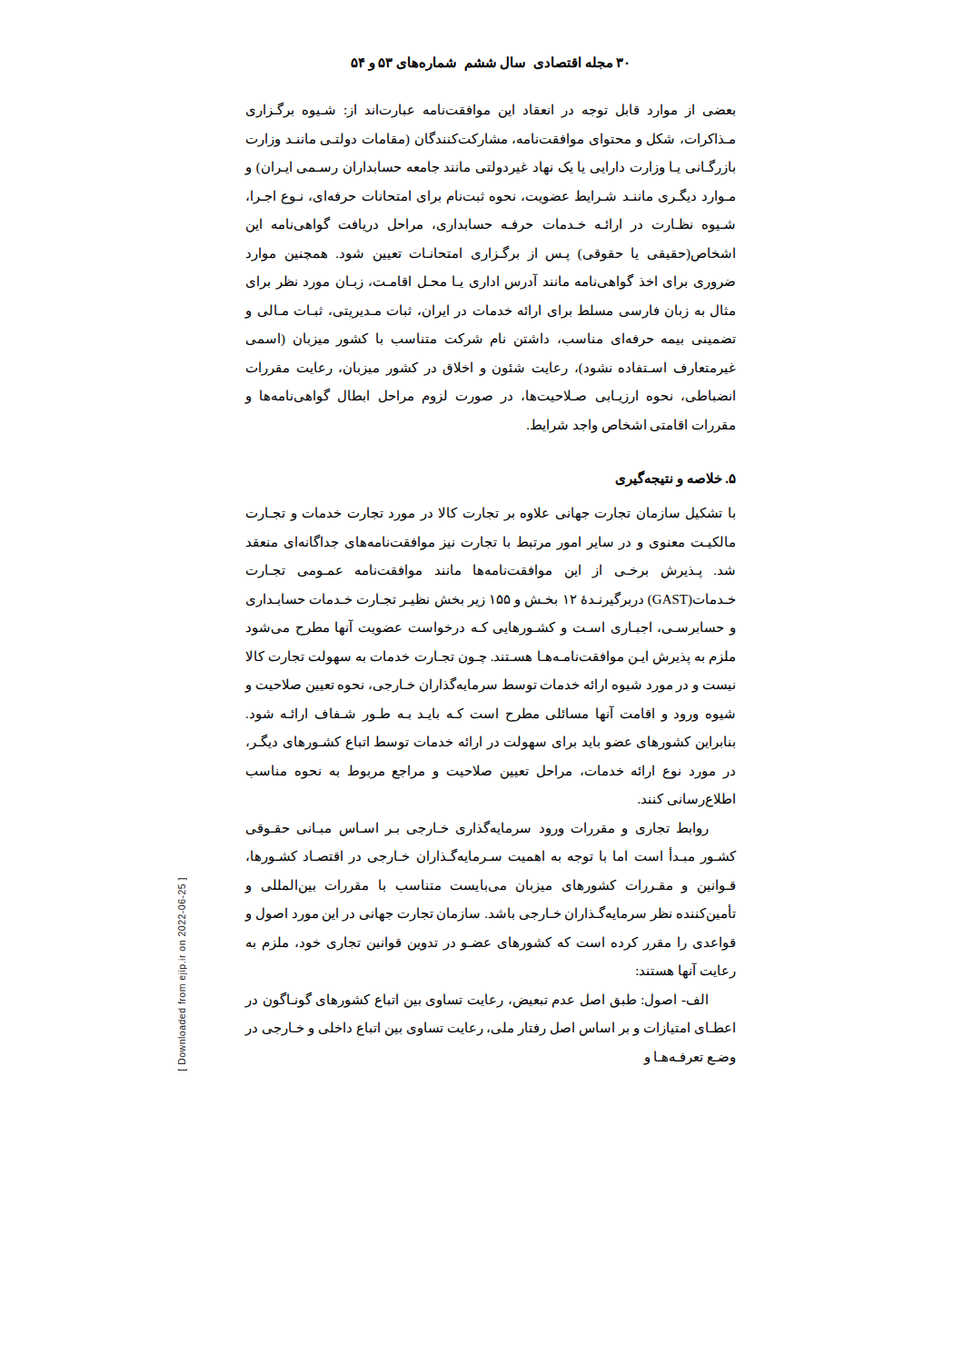۳۰ مجله اقتصادی سال ششم شماره‌های ۵۳ و ۵۴
بعضی از موارد قابل توجه در انعقاد این موافقت‌نامه عبارت‌اند از: شـیوه برگـزاری مـذاکرات، شکل و محتوای موافقت‌نامه، مشارکت‌کنندگان (مقامات دولتـی ماننـد وزارت بازرگـانی یـا وزارت دارایی یا یک نهاد غیردولتی مانند جامعه حسابداران رسـمی ایـران) و مـوارد دیگـری ماننـد شـرایط عضویت، نحوه ثبت‌نام برای امتحانات حرفه‌ای، نـوع اجـرا، شـیوه نظـارت در ارائـه خـدمات حرفـه حسابداری، مراحل دریافت گواهی‌نامه این اشخاص(حقیقی یا حقوقی) پـس از برگـزاری امتحانـات تعیین شود. همچنین موارد ضروری برای اخذ گواهی‌نامه مانند آدرس اداری یـا محـل اقامـت، زبـان مورد نظر برای مثال به زبان فارسی مسلط برای ارائه خدمات در ایران، ثبات مـدیریتی، ثبـات مـالی و تضمینی بیمه حرفه‌ای مناسب، داشتن نام شرکت متناسب با کشور میزبان (اسمی غیرمتعارف اسـتفاده نشود)، رعایت شئون و اخلاق در کشور میزبان، رعایت مقررات انضباطی، نحوه ارزیـابی صـلاحیت‌ها، در صورت لزوم مراحل ابطال گواهی‌نامه‌ها و مقررات اقامتی اشخاص واجد شرایط.
۵. خلاصه و نتیجه‌گیری
با تشکیل سازمان تجارت جهانی علاوه بر تجارت کالا در مورد تجارت خدمات و تجـارت مالکیـت معنوی و در سایر امور مرتبط با تجارت نیز موافقت‌نامه‌های جداگانه‌ای منعقد شد. پـذیرش برخـی از این موافقت‌نامه‌ها مانند موافقت‌نامه عمـومی تجـارت خـدمات(GAST) دربرگیرنـدۀ ۱۲ بخـش و ۱۵۵ زیر بخش نظیـر تجـارت خـدمات حسابـداری و حسابرسـی، اجبـاری اسـت و کشـورهایی کـه درخواست عضویت آنها مطرح می‌شود ملزم به پذیرش ایـن موافقت‌نامـه‌هـا هسـتند. چـون تجـارت خدمات به سهولت تجارت کالا نیست و در مورد شیوه ارائه خدمات توسط سرمایه‌گذاران خـارجی، نحوه تعیین صلاحیت و شیوه ورود و اقامت آنها مسائلی مطرح است کـه بایـد بـه طـور شـفاف ارائـه شود. بنابراین کشورهای عضو باید برای سهولت در ارائه خدمات توسط اتباع کشـورهای دیگـر، در مورد نوع ارائه خدمات، مراحل تعیین صلاحیت و مراجع مربوط به نحوه مناسب اطلاع‌رسانی کنند.
روابط تجاری و مقررات ورود سرمایه‌گذاری خـارجی بـر اسـاس مبـانی حقـوقی کشـور مبـدأ است اما با توجه به اهمیت سـرمایه‌گـذاران خـارجی در اقتصـاد کشـورها، قـوانین و مقـررات کشورهای میزبان می‌بایست متناسب با مقررات بین‌المللی و تأمین‌کننده نظر سرمایه‌گـذاران خـارجی باشد. سازمان تجارت جهانی در این مورد اصول و قواعدی را مقرر کرده است که کشورهای عضـو در تدوین قوانین تجاری خود، ملزم به رعایت آنها هستند:
الف- اصول: طبق اصل عدم تبعیض، رعایت تساوی بین اتباع کشورهای گونـاگون در اعطـای امتیازات و بر اساس اصل رفتار ملی، رعایت تساوی بین اتباع داخلی و خـارجی در وضـع تعرفـه‌هـا و
[ Downloaded from ejip.ir on 2022-06-25 ]